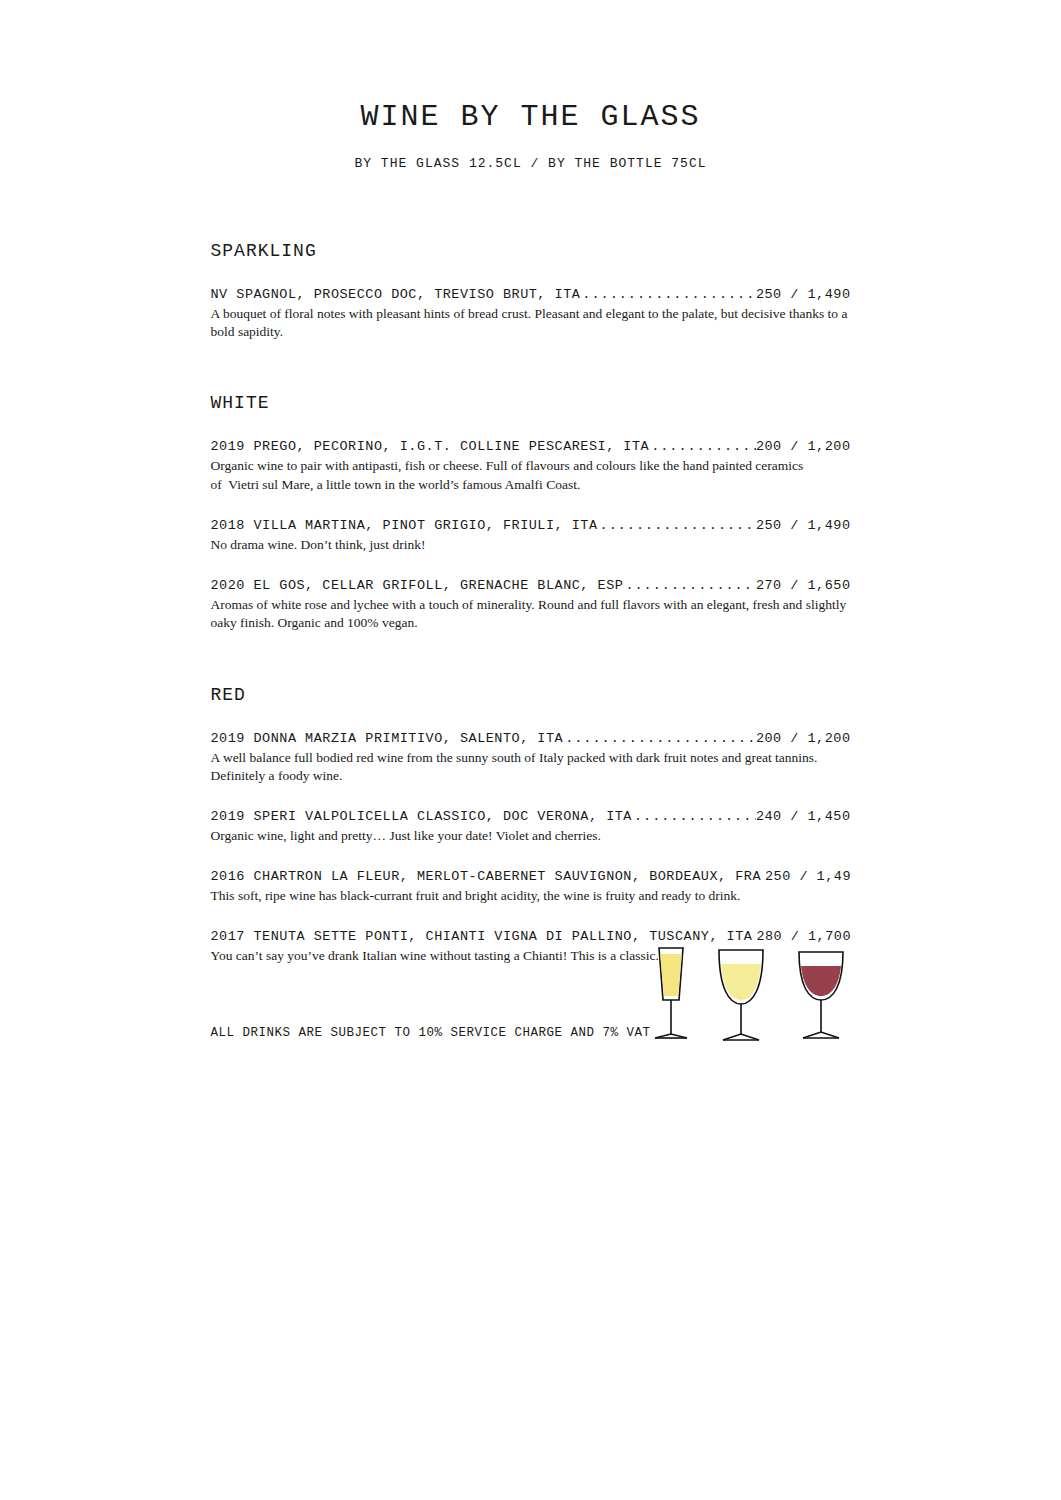WINE BY THE GLASS
BY THE GLASS 12.5CL / BY THE BOTTLE 75CL
SPARKLING
NV SPAGNOL, PROSECCO DOC, TREVISO BRUT, ITA .................................................. 250 / 1,490
A bouquet of floral notes with pleasant hints of bread crust. Pleasant and elegant to the palate, but decisive thanks to a bold sapidity.
WHITE
2019 PREGO, PECORINO, I.G.T. COLLINE PESCARESI, ITA ..................................... 200 / 1,200
Organic wine to pair with antipasti, fish or cheese. Full of flavours and colours like the hand painted ceramics
of Vietri sul Mare, a little town in the world’s famous Amalfi Coast.
2018 VILLA MARTINA, PINOT GRIGIO, FRIULI, ITA .................................................... 250 / 1,490
No drama wine. Don’t think, just drink!
2020 EL GOS, CELLAR GRIFOLL, GRENACHE BLANC, ESP ......................................... 270 / 1,650
Aromas of white rose and lychee with a touch of minerality. Round and full flavors with an elegant, fresh and slightly oaky finish. Organic and 100% vegan.
RED
2019 DONNA MARZIA PRIMITIVO, SALENTO, ITA .................................................... 200 / 1,200
A well balance full bodied red wine from the sunny south of Italy packed with dark fruit notes and great tannins. Definitely a foody wine.
2019 SPERI VALPOLICELLA CLASSICO, DOC VERONA, ITA ......................................... 240 / 1,450
Organic wine, light and pretty… Just like your date! Violet and cherries.
2016 CHARTRON LA FLEUR, MERLOT-CABERNET SAUVIGNON, BORDEAUX, FRA .............. 250 / 1,490
This soft, ripe wine has black-currant fruit and bright acidity, the wine is fruity and ready to drink.
2017 TENUTA SETTE PONTI, CHIANTI VIGNA DI PALLINO, TUSCANY, ITA ..................... 280 / 1,700
You can’t say you’ve drank Italian wine without tasting a Chianti! This is a classic.
ALL DRINKS ARE SUBJECT TO 10% SERVICE CHARGE AND 7% VAT